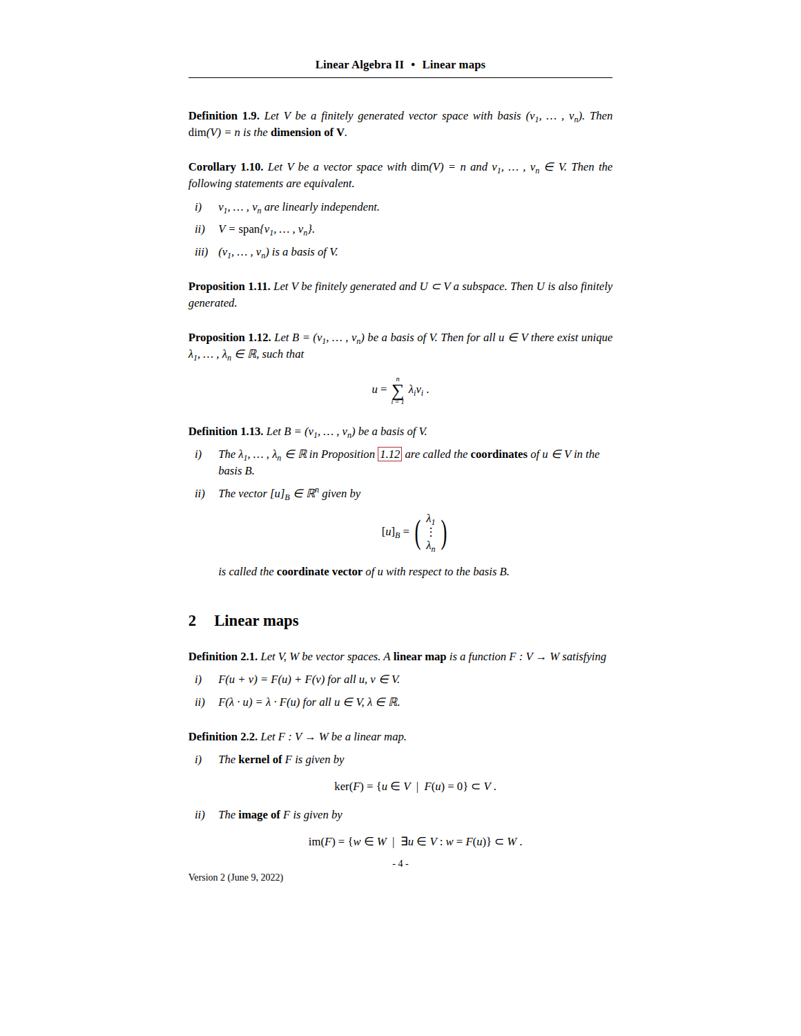Linear Algebra II • Linear maps
Definition 1.9. Let V be a finitely generated vector space with basis (v1, … , vn). Then dim(V) = n is the dimension of V.
Corollary 1.10. Let V be a vector space with dim(V) = n and v1, … , vn ∈ V. Then the following statements are equivalent.
i) v1, … , vn are linearly independent.
ii) V = span{v1, … , vn}.
iii) (v1, … , vn) is a basis of V.
Proposition 1.11. Let V be finitely generated and U ⊂ V a subspace. Then U is also finitely generated.
Proposition 1.12. Let B = (v1, … , vn) be a basis of V. Then for all u ∈ V there exist unique λ1, … , λn ∈ ℝ, such that
u = n∑i = 1 λivi .
Definition 1.13. Let B = (v1, … , vn) be a basis of V.
i) The λ1, … , λn ∈ ℝ in Proposition 1.12 are called the coordinates of u ∈ V in the basis B.
ii) The vector [u]B ∈ ℝn given by
[u]B = ( λ1 ⋯ λn )
is called the coordinate vector of u with respect to the basis B.
2 Linear maps
Definition 2.1. Let V, W be vector spaces. A linear map is a function F : V → W satisfying
i) F(u + v) = F(u) + F(v) for all u, v ∈ V.
ii) F(λ · u) = λ · F(u) for all u ∈ V, λ ∈ ℝ.
Definition 2.2. Let F : V → W be a linear map.
i) The kernel of F is given by
ker(F) = {u ∈ V | F(u) = 0} ⊂ V .
ii) The image of F is given by
im(F) = {w ∈ W | ∃u ∈ V : w = F(u)} ⊂ W .
- 4 -
Version 2 (June 9, 2022)